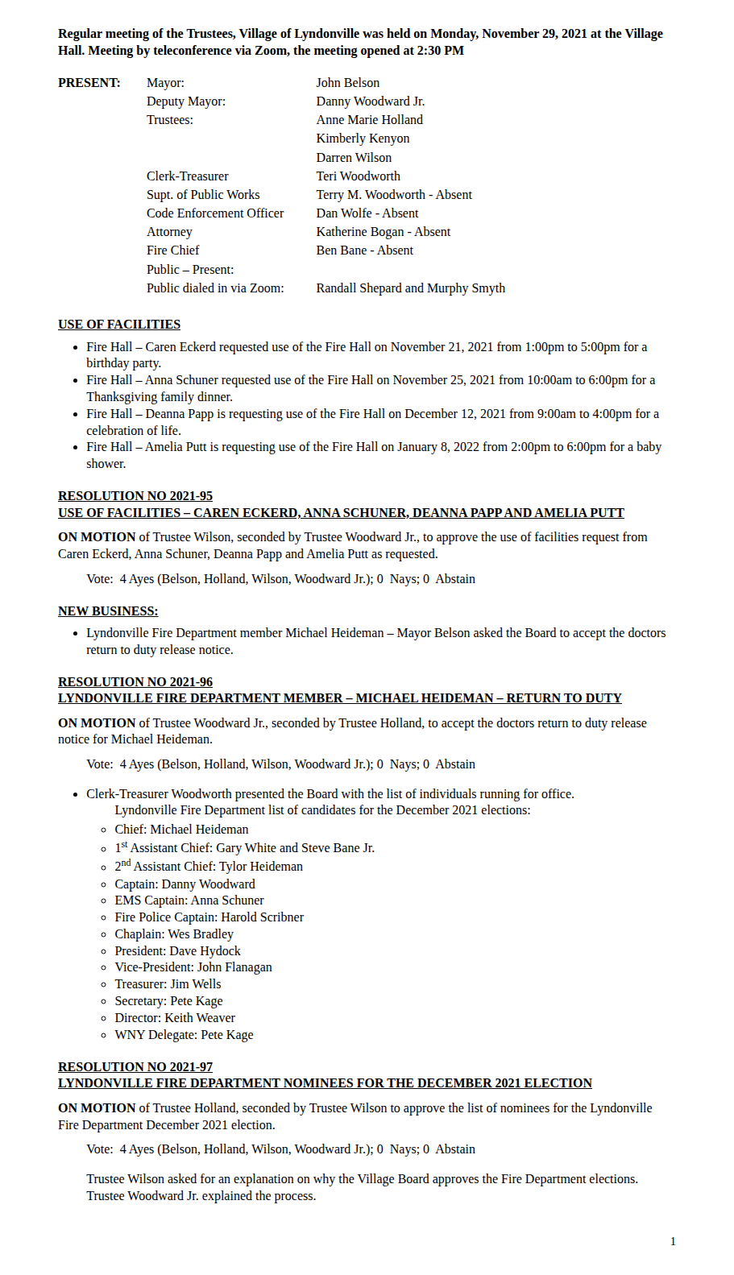Regular meeting of the Trustees, Village of Lyndonville was held on Monday, November 29, 2021 at the Village Hall. Meeting by teleconference via Zoom, the meeting opened at 2:30 PM
| PRESENT: | Mayor: | John Belson |
| | Deputy Mayor: | Danny Woodward Jr. |
| | Trustees: | Anne Marie Holland |
| | | Kimberly Kenyon |
| | | Darren Wilson |
| | Clerk-Treasurer | Teri Woodworth |
| | Supt. of Public Works | Terry M. Woodworth - Absent |
| | Code Enforcement Officer | Dan Wolfe - Absent |
| | Attorney | Katherine Bogan - Absent |
| | Fire Chief | Ben Bane - Absent |
| | Public – Present: | |
| | Public dialed in via Zoom: | Randall Shepard and Murphy Smyth |
USE OF FACILITIES
Fire Hall – Caren Eckerd requested use of the Fire Hall on November 21, 2021 from 1:00pm to 5:00pm for a birthday party.
Fire Hall – Anna Schuner requested use of the Fire Hall on November 25, 2021 from 10:00am to 6:00pm for a Thanksgiving family dinner.
Fire Hall – Deanna Papp is requesting use of the Fire Hall on December 12, 2021 from 9:00am to 4:00pm for a celebration of life.
Fire Hall – Amelia Putt is requesting use of the Fire Hall on January 8, 2022 from 2:00pm to 6:00pm for a baby shower.
RESOLUTION NO 2021-95
USE OF FACILITIES – CAREN ECKERD, ANNA SCHUNER, DEANNA PAPP AND AMELIA PUTT
ON MOTION of Trustee Wilson, seconded by Trustee Woodward Jr., to approve the use of facilities request from Caren Eckerd, Anna Schuner, Deanna Papp and Amelia Putt as requested.
Vote: 4 Ayes (Belson, Holland, Wilson, Woodward Jr.); 0 Nays; 0 Abstain
NEW BUSINESS:
Lyndonville Fire Department member Michael Heideman – Mayor Belson asked the Board to accept the doctors return to duty release notice.
RESOLUTION NO 2021-96
LYNDONVILLE FIRE DEPARTMENT MEMBER – MICHAEL HEIDEMAN – RETURN TO DUTY
ON MOTION of Trustee Woodward Jr., seconded by Trustee Holland, to accept the doctors return to duty release notice for Michael Heideman.
Vote: 4 Ayes (Belson, Holland, Wilson, Woodward Jr.); 0 Nays; 0 Abstain
Clerk-Treasurer Woodworth presented the Board with the list of individuals running for office.
Lyndonville Fire Department list of candidates for the December 2021 elections:
Chief: Michael Heideman
1st Assistant Chief: Gary White and Steve Bane Jr.
2nd Assistant Chief: Tylor Heideman
Captain: Danny Woodward
EMS Captain: Anna Schuner
Fire Police Captain: Harold Scribner
Chaplain: Wes Bradley
President: Dave Hydock
Vice-President: John Flanagan
Treasurer: Jim Wells
Secretary: Pete Kage
Director: Keith Weaver
WNY Delegate: Pete Kage
RESOLUTION NO 2021-97
LYNDONVILLE FIRE DEPARTMENT NOMINEES FOR THE DECEMBER 2021 ELECTION
ON MOTION of Trustee Holland, seconded by Trustee Wilson to approve the list of nominees for the Lyndonville Fire Department December 2021 election.
Vote: 4 Ayes (Belson, Holland, Wilson, Woodward Jr.); 0 Nays; 0 Abstain
Trustee Wilson asked for an explanation on why the Village Board approves the Fire Department elections. Trustee Woodward Jr. explained the process.
1